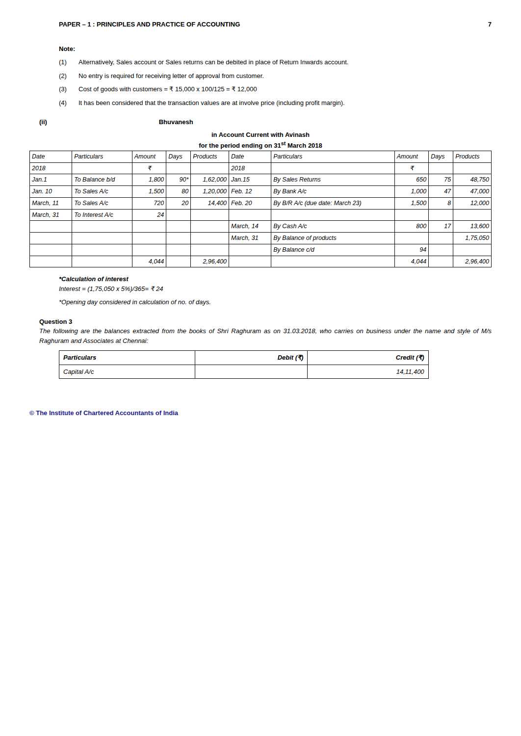PAPER – 1 : PRINCIPLES AND PRACTICE OF ACCOUNTING 7
Note:
Alternatively, Sales account or Sales returns can be debited in place of Return Inwards account.
No entry is required for receiving letter of approval from customer.
Cost of goods with customers = ₹ 15,000 x 100/125 = ₹ 12,000
It has been considered that the transaction values are at involve price (including profit margin).
(ii) Bhuvanesh
in Account Current with Avinash
for the period ending on 31st March 2018
| Date | Particulars | Amount | Days | Products | Date | Particulars | Amount | Days | Products |
| --- | --- | --- | --- | --- | --- | --- | --- | --- | --- |
| 2018 | | ₹ | | | 2018 | | ₹ | | |
| Jan.1 | To Balance b/d | 1,800 | 90* | 1,62,000 | Jan.15 | By Sales Returns | 650 | 75 | 48,750 |
| Jan. 10 | To Sales A/c | 1,500 | 80 | 1,20,000 | Feb. 12 | By Bank A/c | 1,000 | 47 | 47,000 |
| March, 11 | To Sales A/c | 720 | 20 | 14,400 | Feb. 20 | By B/R A/c (due date: March 23) | 1,500 | 8 | 12,000 |
| March, 31 | To Interest A/c | 24 | | | | | | | |
| | | | | | March, 14 | By Cash A/c | 800 | 17 | 13,600 |
| | | | | | March, 31 | By Balance of products | | | 1,75,050 |
| | | | | | | By Balance c/d | 94 | | |
| | | 4,044 | | 2,96,400 | | | 4,044 | | 2,96,400 |
*Calculation of interest
Interest = (1,75,050 x 5%)/365= ₹ 24
*Opening day considered in calculation of no. of days.
Question 3
The following are the balances extracted from the books of Shri Raghuram as on 31.03.2018, who carries on business under the name and style of M/s Raghuram and Associates at Chennai:
| Particulars | Debit ( ₹ ) | Credit ( ₹ ) |
| --- | --- | --- |
| Capital A/c | | 14,11,400 |
© The Institute of Chartered Accountants of India